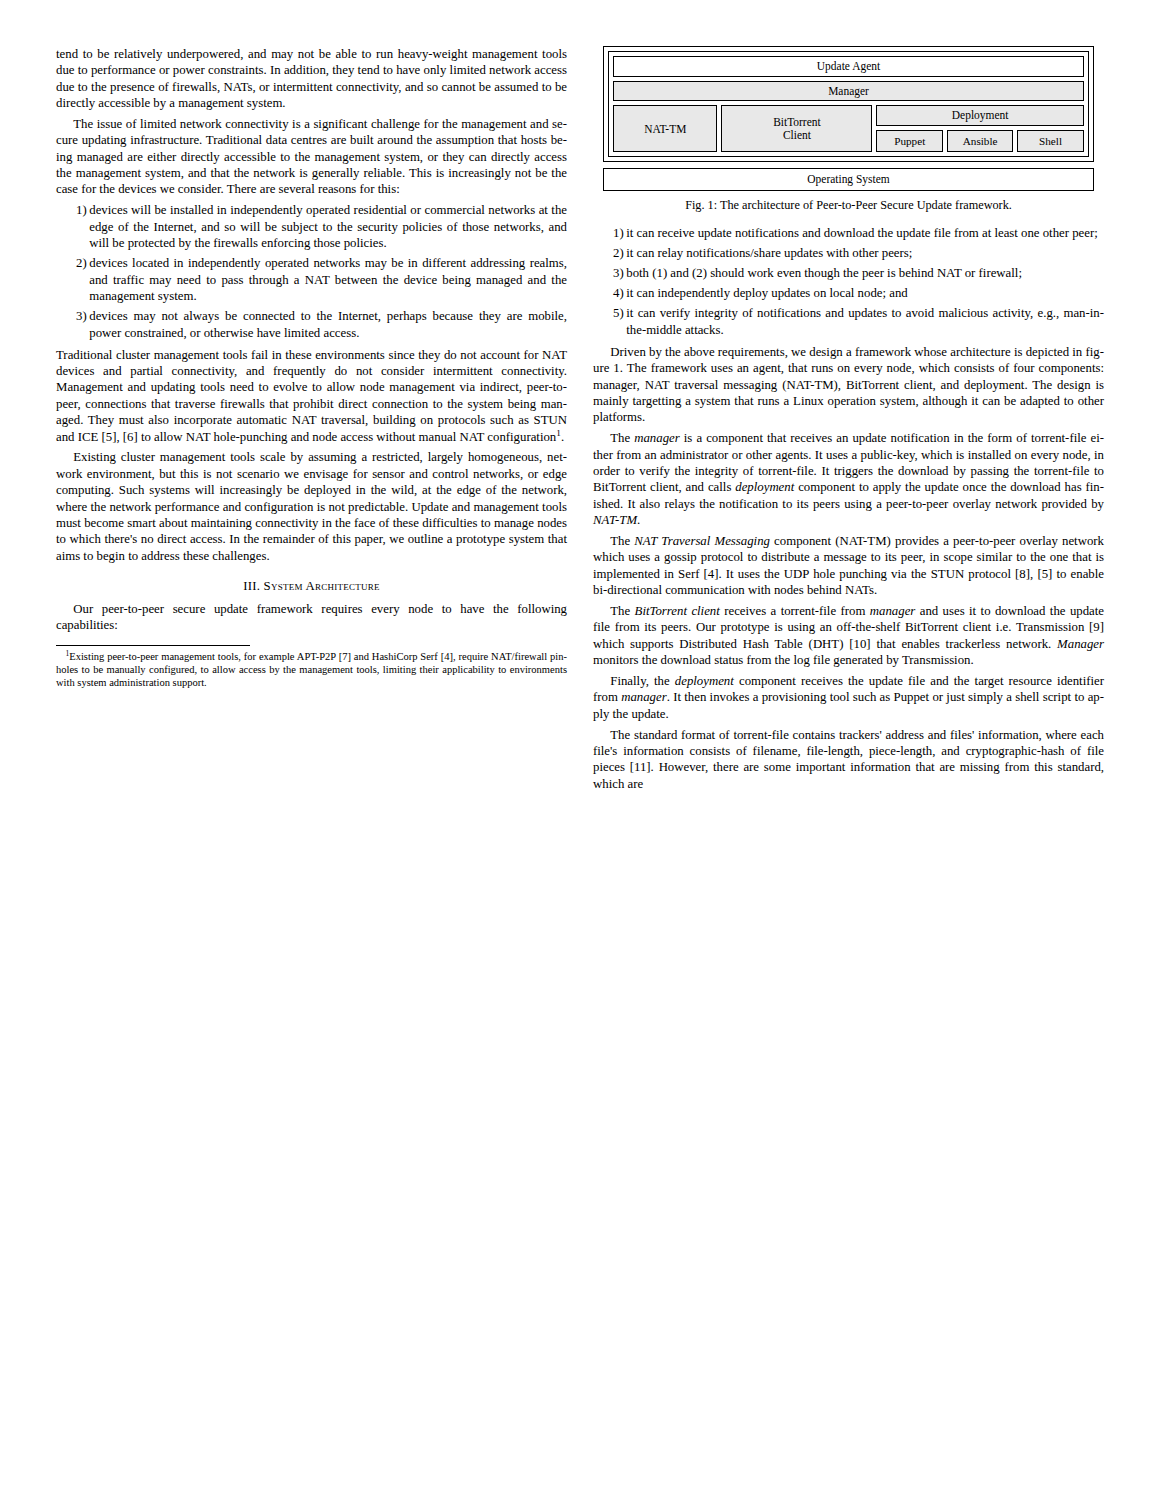tend to be relatively underpowered, and may not be able to run heavy-weight management tools due to performance or power constraints. In addition, they tend to have only limited network access due to the presence of firewalls, NATs, or intermittent connectivity, and so cannot be assumed to be directly accessible by a management system.
The issue of limited network connectivity is a significant challenge for the management and secure updating infrastructure. Traditional data centres are built around the assumption that hosts being managed are either directly accessible to the management system, or they can directly access the management system, and that the network is generally reliable. This is increasingly not be the case for the devices we consider. There are several reasons for this:
devices will be installed in independently operated residential or commercial networks at the edge of the Internet, and so will be subject to the security policies of those networks, and will be protected by the firewalls enforcing those policies.
devices located in independently operated networks may be in different addressing realms, and traffic may need to pass through a NAT between the device being managed and the management system.
devices may not always be connected to the Internet, perhaps because they are mobile, power constrained, or otherwise have limited access.
Traditional cluster management tools fail in these environments since they do not account for NAT devices and partial connectivity, and frequently do not consider intermittent connectivity. Management and updating tools need to evolve to allow node management via indirect, peer-to-peer, connections that traverse firewalls that prohibit direct connection to the system being managed. They must also incorporate automatic NAT traversal, building on protocols such as STUN and ICE [5], [6] to allow NAT hole-punching and node access without manual NAT configuration1.
Existing cluster management tools scale by assuming a restricted, largely homogeneous, network environment, but this is not scenario we envisage for sensor and control networks, or edge computing. Such systems will increasingly be deployed in the wild, at the edge of the network, where the network performance and configuration is not predictable. Update and management tools must become smart about maintaining connectivity in the face of these difficulties to manage nodes to which there's no direct access. In the remainder of this paper, we outline a prototype system that aims to begin to address these challenges.
III. System Architecture
Our peer-to-peer secure update framework requires every node to have the following capabilities:
1Existing peer-to-peer management tools, for example APT-P2P [7] and HashiCorp Serf [4], require NAT/firewall pinholes to be manually configured, to allow access by the management tools, limiting their applicability to environments with system administration support.
Update Agent
Manager
NAT-TM
BitTorrent
Client
Deployment
Puppet
Ansible
Shell
Operating System
Fig. 1: The architecture of Peer-to-Peer Secure Update framework.
it can receive update notifications and download the update file from at least one other peer;
it can relay notifications/share updates with other peers;
both (1) and (2) should work even though the peer is behind NAT or firewall;
it can independently deploy updates on local node; and
it can verify integrity of notifications and updates to avoid malicious activity, e.g., man-in-the-middle attacks.
Driven by the above requirements, we design a framework whose architecture is depicted in figure 1. The framework uses an agent, that runs on every node, which consists of four components: manager, NAT traversal messaging (NAT-TM), BitTorrent client, and deployment. The design is mainly targetting a system that runs a Linux operation system, although it can be adapted to other platforms.
The manager is a component that receives an update notification in the form of torrent-file either from an administrator or other agents. It uses a public-key, which is installed on every node, in order to verify the integrity of torrent-file. It triggers the download by passing the torrent-file to BitTorrent client, and calls deployment component to apply the update once the download has finished. It also relays the notification to its peers using a peer-to-peer overlay network provided by NAT-TM.
The NAT Traversal Messaging component (NAT-TM) provides a peer-to-peer overlay network which uses a gossip protocol to distribute a message to its peer, in scope similar to the one that is implemented in Serf [4]. It uses the UDP hole punching via the STUN protocol [8], [5] to enable bi-directional communication with nodes behind NATs.
The BitTorrent client receives a torrent-file from manager and uses it to download the update file from its peers. Our prototype is using an off-the-shelf BitTorrent client i.e. Transmission [9] which supports Distributed Hash Table (DHT) [10] that enables trackerless network. Manager monitors the download status from the log file generated by Transmission.
Finally, the deployment component receives the update file and the target resource identifier from manager. It then invokes a provisioning tool such as Puppet or just simply a shell script to apply the update.
The standard format of torrent-file contains trackers' address and files' information, where each file's information consists of filename, file-length, piece-length, and cryptographic-hash of file pieces [11]. However, there are some important information that are missing from this standard, which are